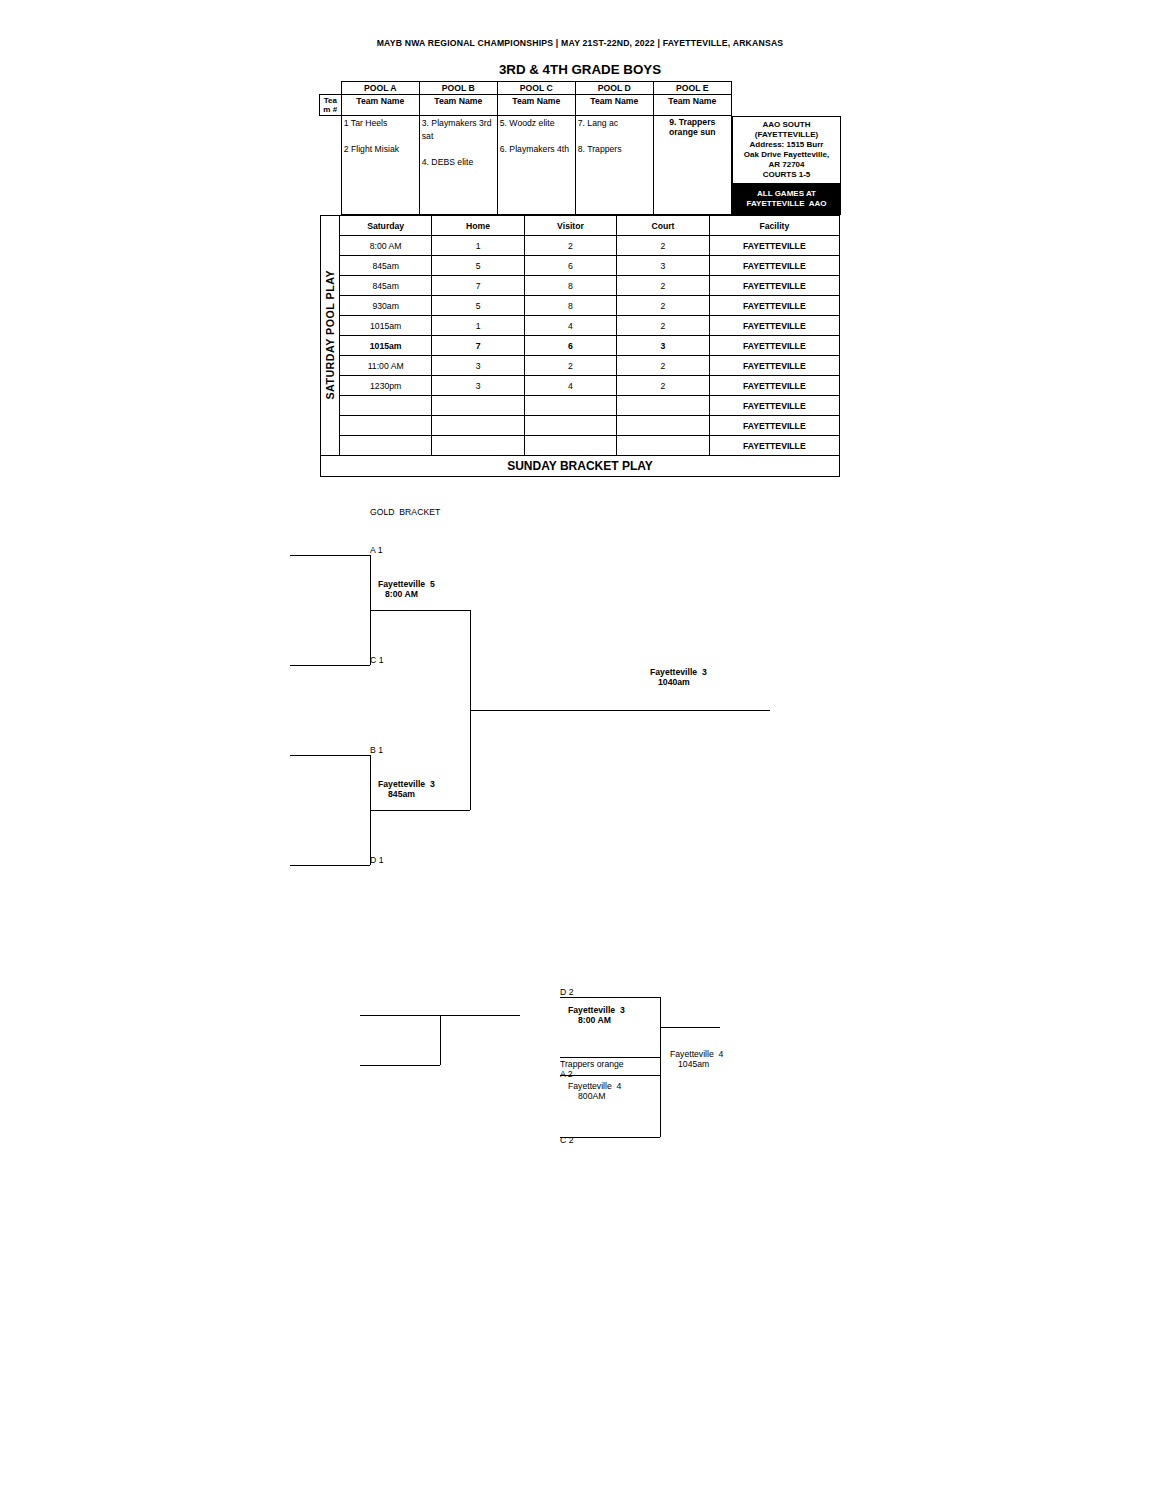MAYB NWA REGIONAL CHAMPIONSHIPS | MAY 21ST-22ND, 2022 | FAYETTEVILLE, ARKANSAS
3RD & 4TH GRADE BOYS
| | POOL A | POOL B | POOL C | POOL D | POOL E | |
| Tea m # | Team Name | Team Name | Team Name | Team Name | Team Name | |
| | 1 Tar Heels 2 Flight Misiak | 3. Playmakers 3rd sat 4. DEBS elite | 5. Woodz elite 6. Playmakers 4th | 7. Lang ac 8. Trappers | 9. Trappers orange sun | AAO SOUTH (FAYETTEVILLE) Address: 1515 Burr Oak Drive Fayetteville, AR 72704 COURTS 1-5 |
| ALL GAMES AT FAYETTEVILLE AAO |
| SATURDAY POOL PLAY | Saturday | Home | Visitor | Court | Facility |
| 8:00 AM | 1 | 2 | 2 | FAYETTEVILLE |
| 845am | 5 | 6 | 3 | FAYETTEVILLE |
| 845am | 7 | 8 | 2 | FAYETTEVILLE |
| 930am | 5 | 8 | 2 | FAYETTEVILLE |
| 1015am | 1 | 4 | 2 | FAYETTEVILLE |
| 1015am | 7 | 6 | 3 | FAYETTEVILLE |
| 11:00 AM | 3 | 2 | 2 | FAYETTEVILLE |
| 1230pm | 3 | 4 | 2 | FAYETTEVILLE |
| | | | | FAYETTEVILLE |
| | | | | FAYETTEVILLE |
| | | | | FAYETTEVILLE |
SUNDAY BRACKET PLAY
GOLD BRACKET
A 1
Fayetteville 5
8:00 AM
C 1
Fayetteville 3
1040am
B 1
Fayetteville 3
845am
D 1
D 2
Fayetteville 3
8:00 AM
Trappers orange
A 2
Fayetteville 4
800AM
C 2
Fayetteville 4
1045am